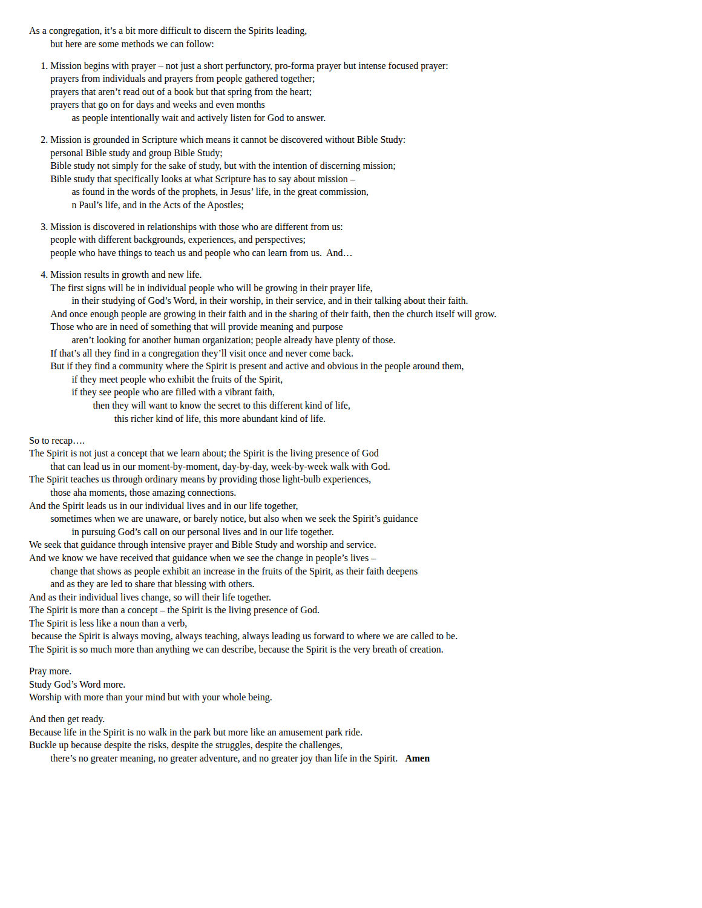As a congregation, it’s a bit more difficult to discern the Spirits leading, but here are some methods we can follow:
Mission begins with prayer – not just a short perfunctory, pro-forma prayer but intense focused prayer: prayers from individuals and prayers from people gathered together; prayers that aren’t read out of a book but that spring from the heart; prayers that go on for days and weeks and even months as people intentionally wait and actively listen for God to answer.
Mission is grounded in Scripture which means it cannot be discovered without Bible Study: personal Bible study and group Bible Study; Bible study not simply for the sake of study, but with the intention of discerning mission; Bible study that specifically looks at what Scripture has to say about mission – as found in the words of the prophets, in Jesus’ life, in the great commission, n Paul’s life, and in the Acts of the Apostles;
Mission is discovered in relationships with those who are different from us: people with different backgrounds, experiences, and perspectives; people who have things to teach us and people who can learn from us. And…
Mission results in growth and new life. The first signs will be in individual people who will be growing in their prayer life, in their studying of God’s Word, in their worship, in their service, and in their talking about their faith. And once enough people are growing in their faith and in the sharing of their faith, then the church itself will grow. Those who are in need of something that will provide meaning and purpose aren’t looking for another human organization; people already have plenty of those. If that’s all they find in a congregation they’ll visit once and never come back. But if they find a community where the Spirit is present and active and obvious in the people around them, if they meet people who exhibit the fruits of the Spirit, if they see people who are filled with a vibrant faith, then they will want to know the secret to this different kind of life, this richer kind of life, this more abundant kind of life.
So to recap…. The Spirit is not just a concept that we learn about; the Spirit is the living presence of God that can lead us in our moment-by-moment, day-by-day, week-by-week walk with God. The Spirit teaches us through ordinary means by providing those light-bulb experiences, those aha moments, those amazing connections. And the Spirit leads us in our individual lives and in our life together, sometimes when we are unaware, or barely notice, but also when we seek the Spirit’s guidance in pursuing God’s call on our personal lives and in our life together. We seek that guidance through intensive prayer and Bible Study and worship and service. And we know we have received that guidance when we see the change in people’s lives – change that shows as people exhibit an increase in the fruits of the Spirit, as their faith deepens and as they are led to share that blessing with others. And as their individual lives change, so will their life together. The Spirit is more than a concept – the Spirit is the living presence of God. The Spirit is less like a noun than a verb, because the Spirit is always moving, always teaching, always leading us forward to where we are called to be. The Spirit is so much more than anything we can describe, because the Spirit is the very breath of creation.
Pray more. Study God’s Word more. Worship with more than your mind but with your whole being.
And then get ready. Because life in the Spirit is no walk in the park but more like an amusement park ride. Buckle up because despite the risks, despite the struggles, despite the challenges, there’s no greater meaning, no greater adventure, and no greater joy than life in the Spirit. Amen